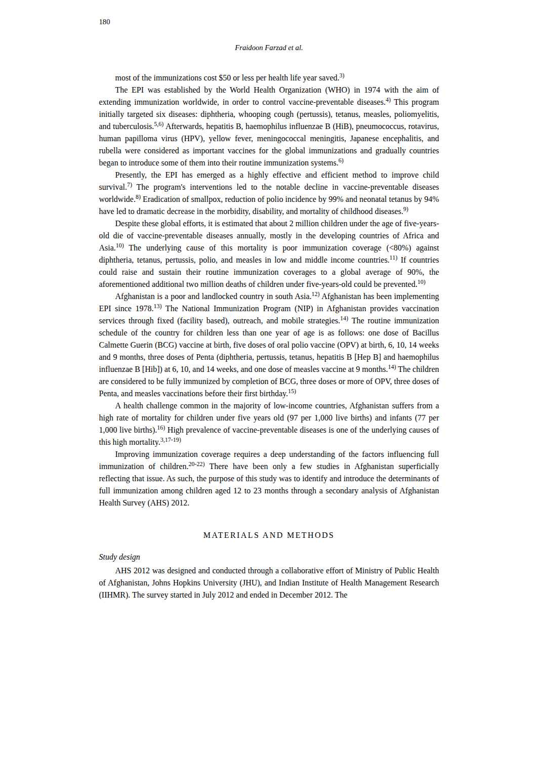180
Fraidoon Farzad et al.
most of the immunizations cost $50 or less per health life year saved.3)
The EPI was established by the World Health Organization (WHO) in 1974 with the aim of extending immunization worldwide, in order to control vaccine-preventable diseases.4) This program initially targeted six diseases: diphtheria, whooping cough (pertussis), tetanus, measles, poliomyelitis, and tuberculosis.5,6) Afterwards, hepatitis B, haemophilus influenzae B (HiB), pneumococcus, rotavirus, human papilloma virus (HPV), yellow fever, meningococcal meningitis, Japanese encephalitis, and rubella were considered as important vaccines for the global immunizations and gradually countries began to introduce some of them into their routine immunization systems.6)
Presently, the EPI has emerged as a highly effective and efficient method to improve child survival.7) The program's interventions led to the notable decline in vaccine-preventable diseases worldwide.8) Eradication of smallpox, reduction of polio incidence by 99% and neonatal tetanus by 94% have led to dramatic decrease in the morbidity, disability, and mortality of childhood diseases.9)
Despite these global efforts, it is estimated that about 2 million children under the age of five-years-old die of vaccine-preventable diseases annually, mostly in the developing countries of Africa and Asia.10) The underlying cause of this mortality is poor immunization coverage (<80%) against diphtheria, tetanus, pertussis, polio, and measles in low and middle income countries.11) If countries could raise and sustain their routine immunization coverages to a global average of 90%, the aforementioned additional two million deaths of children under five-years-old could be prevented.10)
Afghanistan is a poor and landlocked country in south Asia.12) Afghanistan has been implementing EPI since 1978.13) The National Immunization Program (NIP) in Afghanistan provides vaccination services through fixed (facility based), outreach, and mobile strategies.14) The routine immunization schedule of the country for children less than one year of age is as follows: one dose of Bacillus Calmette Guerin (BCG) vaccine at birth, five doses of oral polio vaccine (OPV) at birth, 6, 10, 14 weeks and 9 months, three doses of Penta (diphtheria, pertussis, tetanus, hepatitis B [Hep B] and haemophilus influenzae B [Hib]) at 6, 10, and 14 weeks, and one dose of measles vaccine at 9 months.14) The children are considered to be fully immunized by completion of BCG, three doses or more of OPV, three doses of Penta, and measles vaccinations before their first birthday.15)
A health challenge common in the majority of low-income countries, Afghanistan suffers from a high rate of mortality for children under five years old (97 per 1,000 live births) and infants (77 per 1,000 live births).16) High prevalence of vaccine-preventable diseases is one of the underlying causes of this high mortality.3,17-19)
Improving immunization coverage requires a deep understanding of the factors influencing full immunization of children.20-22) There have been only a few studies in Afghanistan superficially reflecting that issue. As such, the purpose of this study was to identify and introduce the determinants of full immunization among children aged 12 to 23 months through a secondary analysis of Afghanistan Health Survey (AHS) 2012.
MATERIALS AND METHODS
Study design
AHS 2012 was designed and conducted through a collaborative effort of Ministry of Public Health of Afghanistan, Johns Hopkins University (JHU), and Indian Institute of Health Management Research (IIHMR). The survey started in July 2012 and ended in December 2012. The